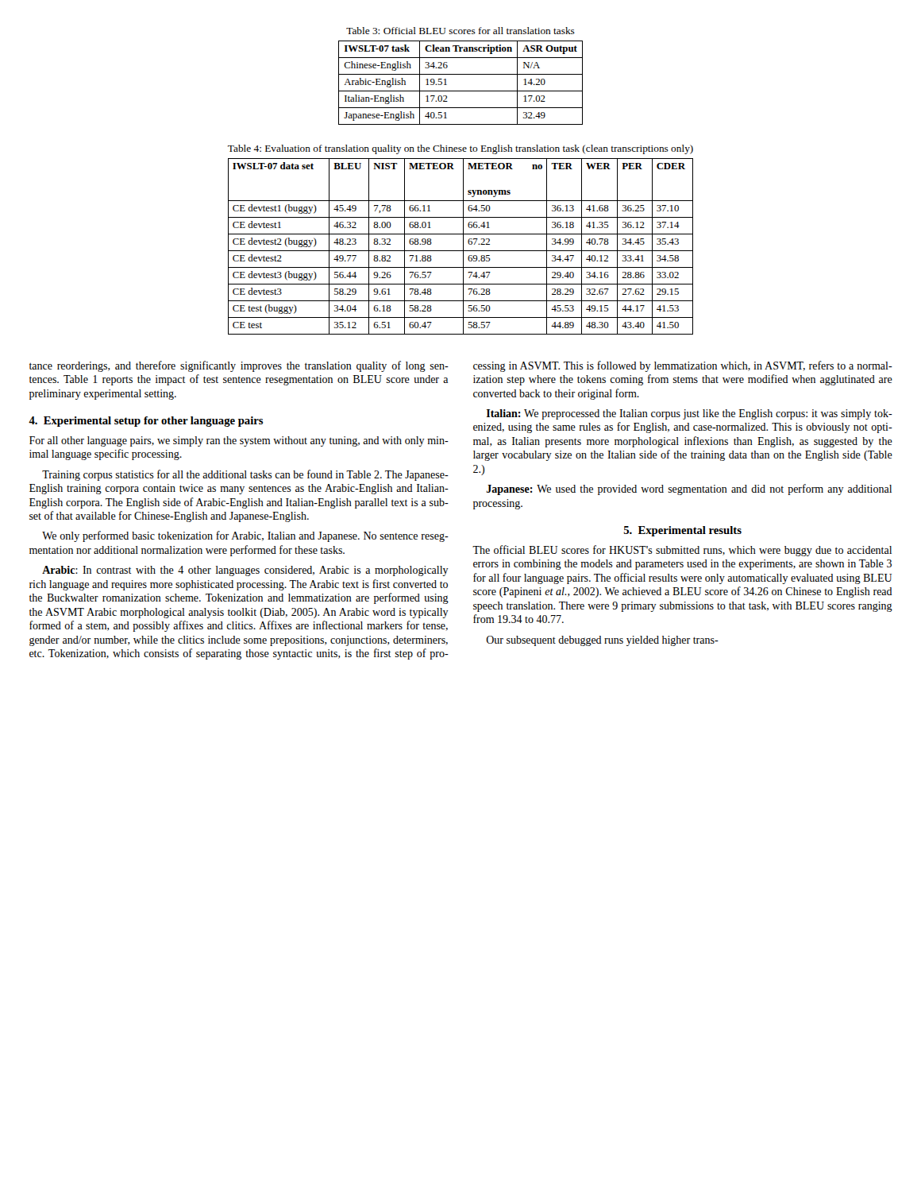Table 3: Official BLEU scores for all translation tasks
| IWSLT-07 task | Clean Transcription | ASR Output |
| --- | --- | --- |
| Chinese-English | 34.26 | N/A |
| Arabic-English | 19.51 | 14.20 |
| Italian-English | 17.02 | 17.02 |
| Japanese-English | 40.51 | 32.49 |
Table 4: Evaluation of translation quality on the Chinese to English translation task (clean transcriptions only)
| IWSLT-07 data set | BLEU | NIST | METEOR | METEOR no synonyms | TER | WER | PER | CDER |
| --- | --- | --- | --- | --- | --- | --- | --- | --- |
| CE devtest1 (buggy) | 45.49 | 7,78 | 66.11 | 64.50 | 36.13 | 41.68 | 36.25 | 37.10 |
| CE devtest1 | 46.32 | 8.00 | 68.01 | 66.41 | 36.18 | 41.35 | 36.12 | 37.14 |
| CE devtest2 (buggy) | 48.23 | 8.32 | 68.98 | 67.22 | 34.99 | 40.78 | 34.45 | 35.43 |
| CE devtest2 | 49.77 | 8.82 | 71.88 | 69.85 | 34.47 | 40.12 | 33.41 | 34.58 |
| CE devtest3 (buggy) | 56.44 | 9.26 | 76.57 | 74.47 | 29.40 | 34.16 | 28.86 | 33.02 |
| CE devtest3 | 58.29 | 9.61 | 78.48 | 76.28 | 28.29 | 32.67 | 27.62 | 29.15 |
| CE test (buggy) | 34.04 | 6.18 | 58.28 | 56.50 | 45.53 | 49.15 | 44.17 | 41.53 |
| CE test | 35.12 | 6.51 | 60.47 | 58.57 | 44.89 | 48.30 | 43.40 | 41.50 |
tance reorderings, and therefore significantly improves the translation quality of long sentences. Table 1 reports the impact of test sentence resegmentation on BLEU score under a preliminary experimental setting.
4. Experimental setup for other language pairs
For all other language pairs, we simply ran the system without any tuning, and with only minimal language specific processing.
Training corpus statistics for all the additional tasks can be found in Table 2. The Japanese-English training corpora contain twice as many sentences as the Arabic-English and Italian-English corpora. The English side of Arabic-English and Italian-English parallel text is a subset of that available for Chinese-English and Japanese-English.
We only performed basic tokenization for Arabic, Italian and Japanese. No sentence resegmentation nor additional normalization were performed for these tasks.
Arabic: In contrast with the 4 other languages considered, Arabic is a morphologically rich language and requires more sophisticated processing. The Arabic text is first converted to the Buckwalter romanization scheme. Tokenization and lemmatization are performed using the ASVMT Arabic morphological analysis toolkit (Diab, 2005). An Arabic word is typically formed of a stem, and possibly affixes and clitics. Affixes are inflectional markers for tense, gender and/or number, while the clitics include some prepositions, conjunctions, determiners, etc. Tokenization, which consists of separating those syntactic units, is the first step of processing in ASVMT. This is followed by lemmatization which, in ASVMT, refers to a normalization step where the tokens coming from stems that were modified when agglutinated are converted back to their original form.
Italian: We preprocessed the Italian corpus just like the English corpus: it was simply tokenized, using the same rules as for English, and case-normalized. This is obviously not optimal, as Italian presents more morphological inflexions than English, as suggested by the larger vocabulary size on the Italian side of the training data than on the English side (Table 2.)
Japanese: We used the provided word segmentation and did not perform any additional processing.
5. Experimental results
The official BLEU scores for HKUST's submitted runs, which were buggy due to accidental errors in combining the models and parameters used in the experiments, are shown in Table 3 for all four language pairs. The official results were only automatically evaluated using BLEU score (Papineni et al., 2002). We achieved a BLEU score of 34.26 on Chinese to English read speech translation. There were 9 primary submissions to that task, with BLEU scores ranging from 19.34 to 40.77.
Our subsequent debugged runs yielded higher trans-